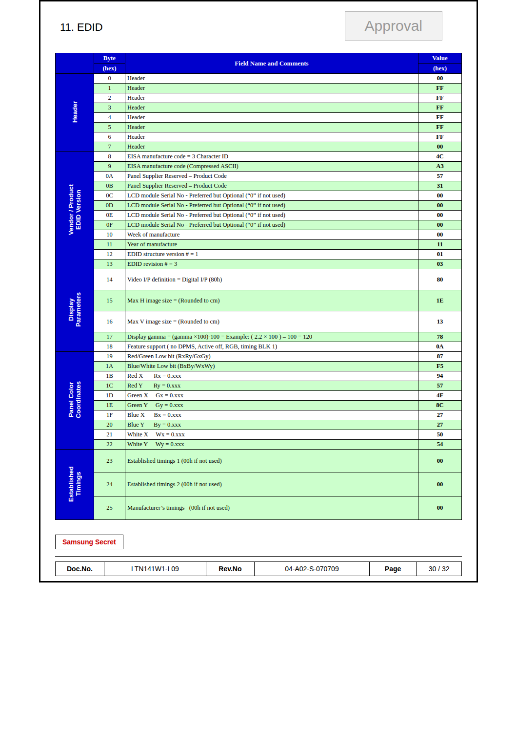11. EDID
Approval
| | Byte | Field Name and Comments | Value |
| --- | --- | --- | --- |
| (hex) | (hex) |
| Header | 0 | Header | 00 |
| 1 | Header | FF |
| 2 | Header | FF |
| 3 | Header | FF |
| 4 | Header | FF |
| 5 | Header | FF |
| 6 | Header | FF |
| 7 | Header | 00 |
| Vendor / Product EDID Version | 8 | EISA manufacture code = 3 Character ID | 4C |
| 9 | EISA manufacture code (Compressed ASCII) | A3 |
| 0A | Panel Supplier Reserved – Product Code | 57 |
| 0B | Panel Supplier Reserved – Product Code | 31 |
| 0C | LCD module Serial No - Preferred but Optional (“0” if not used) | 00 |
| 0D | LCD module Serial No - Preferred but Optional (“0” if not used) | 00 |
| 0E | LCD module Serial No - Preferred but Optional (“0” if not used) | 00 |
| 0F | LCD module Serial No - Preferred but Optional (“0” if not used) | 00 |
| 10 | Week of manufacture | 00 |
| 11 | Year of manufacture | 11 |
| 12 | EDID structure version # = 1 | 01 |
| 13 | EDID revision # = 3 | 03 |
| Display Parameters | 14 | Video I/P definition = Digital I/P (80h) | 80 |
| 15 | Max H image size = (Rounded to cm) | 1E |
| 16 | Max V image size = (Rounded to cm) | 13 |
| 17 | Display gamma = (gamma ×100)-100 = Example: ( 2.2 × 100 ) – 100 = 120 | 78 |
| 18 | Feature support ( no DPMS, Active off, RGB, timing BLK 1) | 0A |
| Panel Color Coordinates | 19 | Red/Green Low bit (RxRy/GxGy) | 87 |
| 1A | Blue/White Low bit (BxBy/WxWy) | F5 |
| 1B | Red X Rx = 0.xxx | 94 |
| 1C | Red Y Ry = 0.xxx | 57 |
| 1D | Green X Gx = 0.xxx | 4F |
| 1E | Green Y Gy = 0.xxx | 8C |
| 1F | Blue X Bx = 0.xxx | 27 |
| 20 | Blue Y By = 0.xxx | 27 |
| 21 | White X Wx = 0.xxx | 50 |
| 22 | White Y Wy = 0.xxx | 54 |
| Established Timings | 23 | Established timings 1 (00h if not used) | 00 |
| 24 | Established timings 2 (00h if not used) | 00 |
| 25 | Manufacturer’s timings (00h if not used) | 00 |
Samsung Secret
| Doc.No. | LTN141W1-L09 | Rev.No | 04-A02-S-070709 | Page | 30 / 32 |